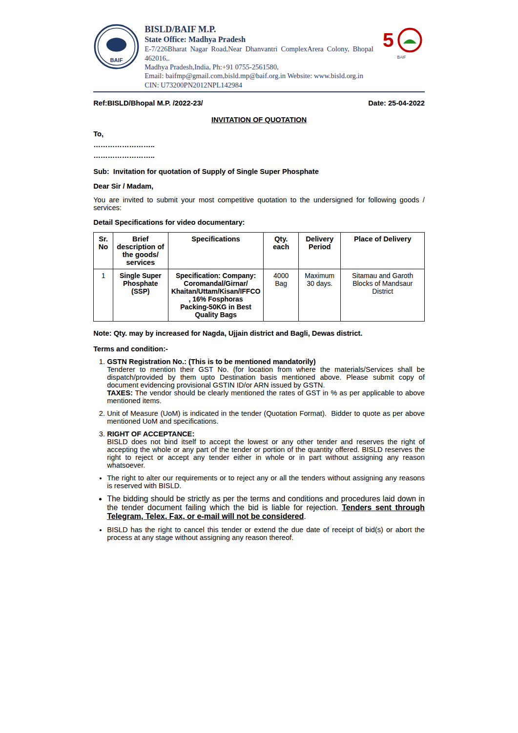BISLD/BAIF M.P.
State Office: Madhya Pradesh
E-7/226Bharat Nagar Road,Near Dhanvantri ComplexArera Colony, Bhopal 462016,.
Madhya Pradesh,India, Ph:+91 0755-2561580,
Email: baifmp@gmail.com,bisld.mp@baif.org.in Website: www.bisld.org.in
CIN: U73200PN2012NPL142984
Ref:BISLD/Bhopal M.P. /2022-23/ Date: 25-04-2022
INVITATION OF QUOTATION
To,
……………………..
……………………..
Sub: Invitation for quotation of Supply of Single Super Phosphate
Dear Sir / Madam,
You are invited to submit your most competitive quotation to the undersigned for following goods / services:
Detail Specifications for video documentary:
| Sr. No | Brief description of the goods/ services | Specifications | Qty. each | Delivery Period | Place of Delivery |
| --- | --- | --- | --- | --- | --- |
| 1 | Single Super Phosphate (SSP) | Specification: Company: Coromandal/Girnar/ Khaitan/Uttam/Kisan/IFFCO , 16% Fosphoras Packing-50KG in Best Quality Bags | 4000 Bag | Maximum 30 days. | Sitamau and Garoth Blocks of Mandsaur District |
Note: Qty. may by increased for Nagda, Ujjain district and Bagli, Dewas district.
Terms and condition:-
GSTN Registration No.: (This is to be mentioned mandatorily)
Tenderer to mention their GST No. (for location from where the materials/Services shall be dispatch/provided by them upto Destination basis mentioned above. Please submit copy of document evidencing provisional GSTIN ID/or ARN issued by GSTN.
TAXES: The vendor should be clearly mentioned the rates of GST in % as per applicable to above mentioned items.
Unit of Measure (UoM) is indicated in the tender (Quotation Format). Bidder to quote as per above mentioned UoM and specifications.
RIGHT OF ACCEPTANCE:
BISLD does not bind itself to accept the lowest or any other tender and reserves the right of accepting the whole or any part of the tender or portion of the quantity offered. BISLD reserves the right to reject or accept any tender either in whole or in part without assigning any reason whatsoever.
The right to alter our requirements or to reject any or all the tenders without assigning any reasons is reserved with BISLD.
The bidding should be strictly as per the terms and conditions and procedures laid down in the tender document failing which the bid is liable for rejection. Tenders sent through Telegram, Telex, Fax, or e-mail will not be considered.
BISLD has the right to cancel this tender or extend the due date of receipt of bid(s) or abort the process at any stage without assigning any reason thereof.